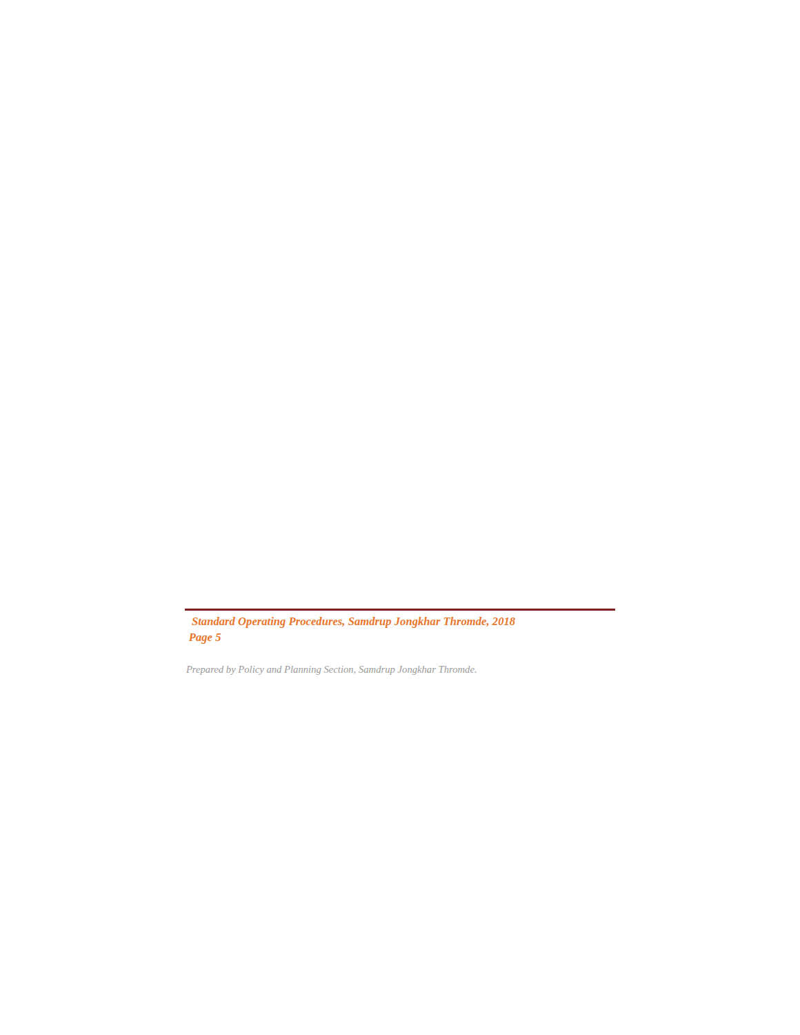Standard Operating Procedures, Samdrup Jongkhar Thromde, 2018
Page 5
Prepared by Policy and Planning Section, Samdrup Jongkhar Thromde.